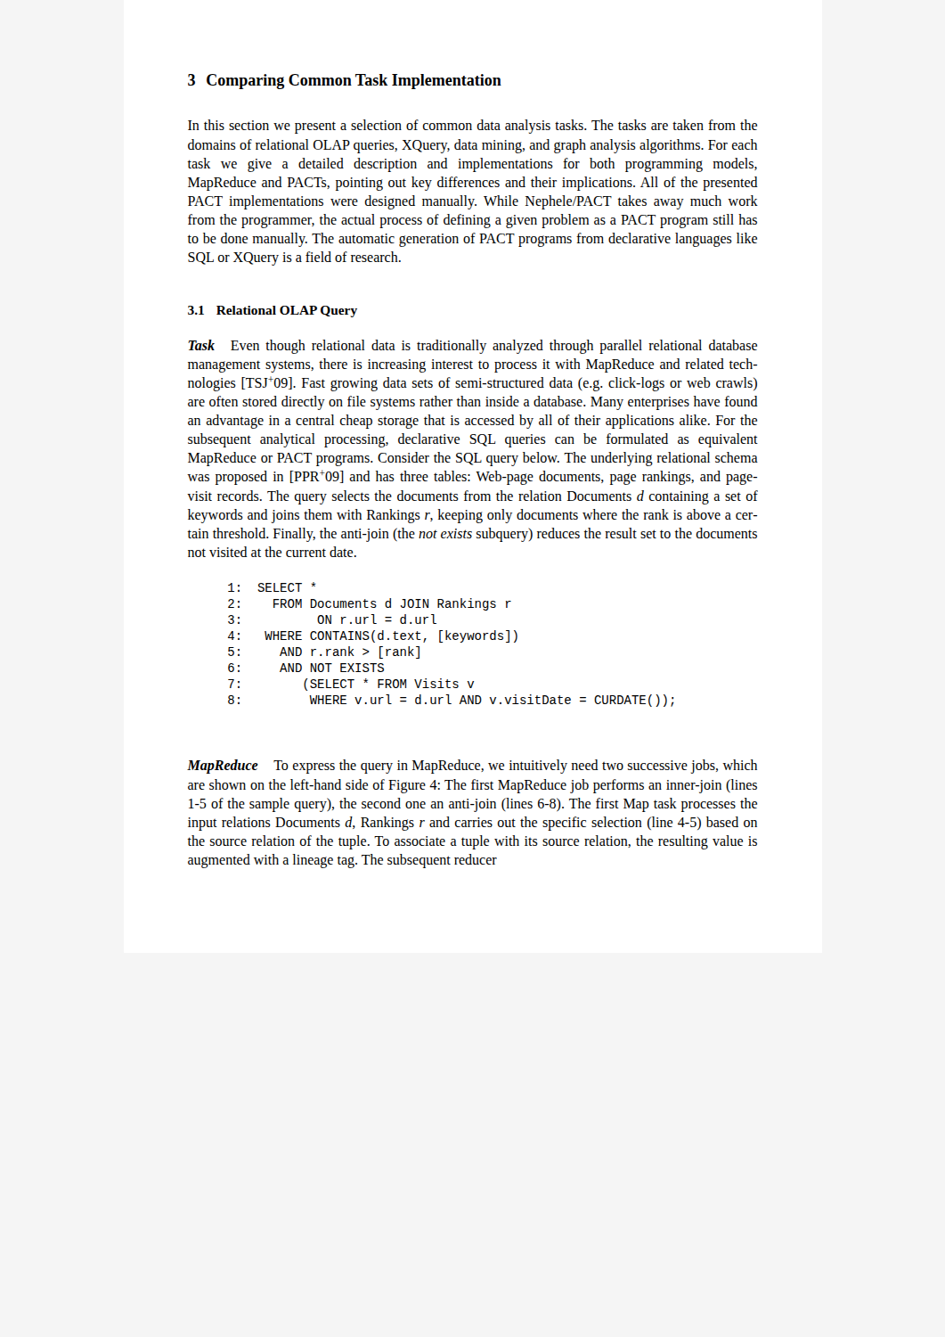3 Comparing Common Task Implementation
In this section we present a selection of common data analysis tasks. The tasks are taken from the domains of relational OLAP queries, XQuery, data mining, and graph analysis algorithms. For each task we give a detailed description and implementations for both programming models, MapReduce and PACTs, pointing out key differences and their implications. All of the presented PACT implementations were designed manually. While Nephele/PACT takes away much work from the programmer, the actual process of defining a given problem as a PACT program still has to be done manually. The automatic generation of PACT programs from declarative languages like SQL or XQuery is a field of research.
3.1 Relational OLAP Query
Task Even though relational data is traditionally analyzed through parallel relational database management systems, there is increasing interest to process it with MapReduce and related technologies [TSJ+09]. Fast growing data sets of semi-structured data (e.g. click-logs or web crawls) are often stored directly on file systems rather than inside a database. Many enterprises have found an advantage in a central cheap storage that is accessed by all of their applications alike. For the subsequent analytical processing, declarative SQL queries can be formulated as equivalent MapReduce or PACT programs. Consider the SQL query below. The underlying relational schema was proposed in [PPR+09] and has three tables: Web-page documents, page rankings, and page-visit records. The query selects the documents from the relation Documents d containing a set of keywords and joins them with Rankings r, keeping only documents where the rank is above a certain threshold. Finally, the anti-join (the not exists subquery) reduces the result set to the documents not visited at the current date.
1:  SELECT *
2:    FROM Documents d JOIN Rankings r
3:          ON r.url = d.url
4:   WHERE CONTAINS(d.text, [keywords])
5:     AND r.rank > [rank]
6:     AND NOT EXISTS
7:        (SELECT * FROM Visits v
8:         WHERE v.url = d.url AND v.visitDate = CURDATE());
MapReduce To express the query in MapReduce, we intuitively need two successive jobs, which are shown on the left-hand side of Figure 4: The first MapReduce job performs an inner-join (lines 1-5 of the sample query), the second one an anti-join (lines 6-8). The first Map task processes the input relations Documents d, Rankings r and carries out the specific selection (line 4-5) based on the source relation of the tuple. To associate a tuple with its source relation, the resulting value is augmented with a lineage tag. The subsequent reducer